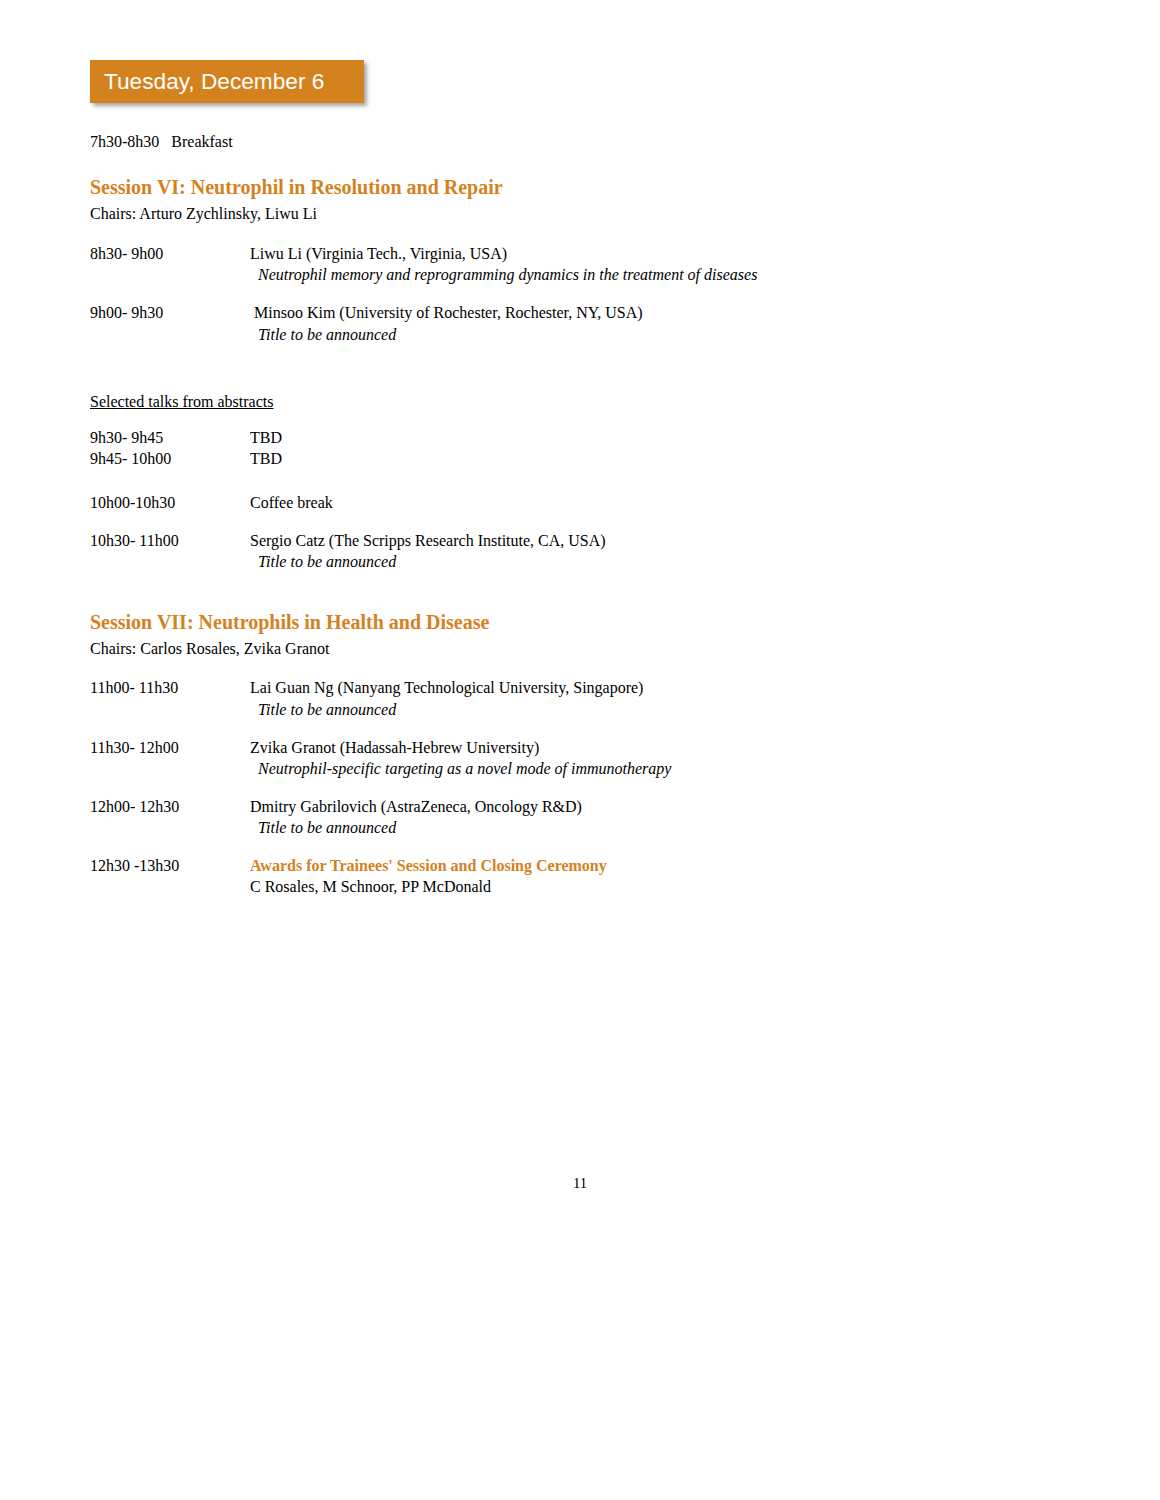Tuesday, December 6
7h30-8h30 Breakfast
Session VI: Neutrophil in Resolution and Repair
Chairs: Arturo Zychlinsky, Liwu Li
| 8h30- 9h00 | Liwu Li (Virginia Tech., Virginia, USA) Neutrophil memory and reprogramming dynamics in the treatment of diseases |
| 9h00- 9h30 | Minsoo Kim (University of Rochester, Rochester, NY, USA) Title to be announced |
Selected talks from abstracts
| 9h30- 9h45 | TBD |
| 9h45- 10h00 | TBD |
| 10h00-10h30 | Coffee break |
| 10h30- 11h00 | Sergio Catz (The Scripps Research Institute, CA, USA) Title to be announced |
Session VII: Neutrophils in Health and Disease
Chairs: Carlos Rosales, Zvika Granot
| 11h00- 11h30 | Lai Guan Ng (Nanyang Technological University, Singapore) Title to be announced |
| 11h30- 12h00 | Zvika Granot (Hadassah-Hebrew University) Neutrophil-specific targeting as a novel mode of immunotherapy |
| 12h00- 12h30 | Dmitry Gabrilovich (AstraZeneca, Oncology R&D) Title to be announced |
| 12h30 -13h30 | Awards for Trainees' Session and Closing Ceremony C Rosales, M Schnoor, PP McDonald |
11